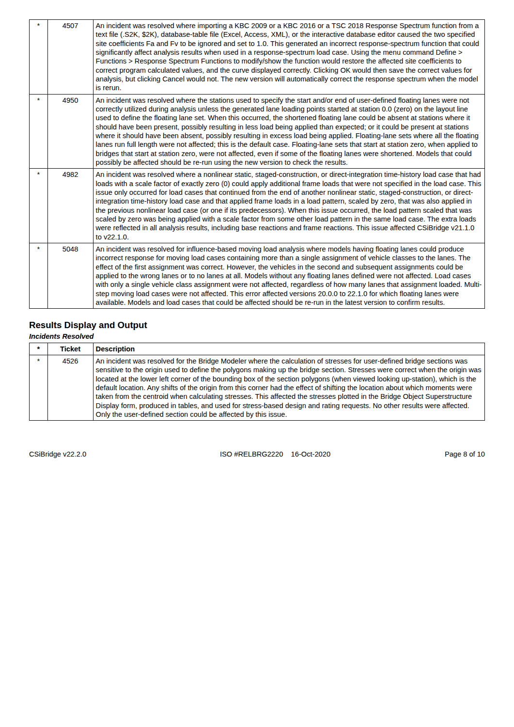| * | 4507 | An incident was resolved where importing a KBC 2009 or a KBC 2016 or a TSC 2018 Response Spectrum function from a text file (.S2K, $2K), database-table file (Excel, Access, XML), or the interactive database editor caused the two specified site coefficients Fa and Fv to be ignored and set to 1.0. This generated an incorrect response-spectrum function that could significantly affect analysis results when used in a response-spectrum load case. Using the menu command Define > Functions > Response Spectrum Functions to modify/show the function would restore the affected site coefficients to correct program calculated values, and the curve displayed correctly. Clicking OK would then save the correct values for analysis, but clicking Cancel would not. The new version will automatically correct the response spectrum when the model is rerun. |
| * | 4950 | An incident was resolved where the stations used to specify the start and/or end of user-defined floating lanes were not correctly utilized during analysis unless the generated lane loading points started at station 0.0 (zero) on the layout line used to define the floating lane set. When this occurred, the shortened floating lane could be absent at stations where it should have been present, possibly resulting in less load being applied than expected; or it could be present at stations where it should have been absent, possibly resulting in excess load being applied. Floating-lane sets where all the floating lanes run full length were not affected; this is the default case. Floating-lane sets that start at station zero, when applied to bridges that start at station zero, were not affected, even if some of the floating lanes were shortened. Models that could possibly be affected should be re-run using the new version to check the results. |
| * | 4982 | An incident was resolved where a nonlinear static, staged-construction, or direct-integration time-history load case that had loads with a scale factor of exactly zero (0) could apply additional frame loads that were not specified in the load case. This issue only occurred for load cases that continued from the end of another nonlinear static, staged-construction, or direct-integration time-history load case and that applied frame loads in a load pattern, scaled by zero, that was also applied in the previous nonlinear load case (or one if its predecessors). When this issue occurred, the load pattern scaled that was scaled by zero was being applied with a scale factor from some other load pattern in the same load case. The extra loads were reflected in all analysis results, including base reactions and frame reactions. This issue affected CSiBridge v21.1.0 to v22.1.0. |
| * | 5048 | An incident was resolved for influence-based moving load analysis where models having floating lanes could produce incorrect response for moving load cases containing more than a single assignment of vehicle classes to the lanes. The effect of the first assignment was correct. However, the vehicles in the second and subsequent assignments could be applied to the wrong lanes or to no lanes at all. Models without any floating lanes defined were not affected. Load cases with only a single vehicle class assignment were not affected, regardless of how many lanes that assignment loaded. Multi-step moving load cases were not affected. This error affected versions 20.0.0 to 22.1.0 for which floating lanes were available. Models and load cases that could be affected should be re-run in the latest version to confirm results. |
Results Display and Output
Incidents Resolved
| * | Ticket | Description |
| --- | --- | --- |
| * | 4526 | An incident was resolved for the Bridge Modeler where the calculation of stresses for user-defined bridge sections was sensitive to the origin used to define the polygons making up the bridge section. Stresses were correct when the origin was located at the lower left corner of the bounding box of the section polygons (when viewed looking up-station), which is the default location. Any shifts of the origin from this corner had the effect of shifting the location about which moments were taken from the centroid when calculating stresses. This affected the stresses plotted in the Bridge Object Superstructure Display form, produced in tables, and used for stress-based design and rating requests. No other results were affected. Only the user-defined section could be affected by this issue. |
CSiBridge v22.2.0 ISO #RELBRG2220 16-Oct-2020 Page 8 of 10